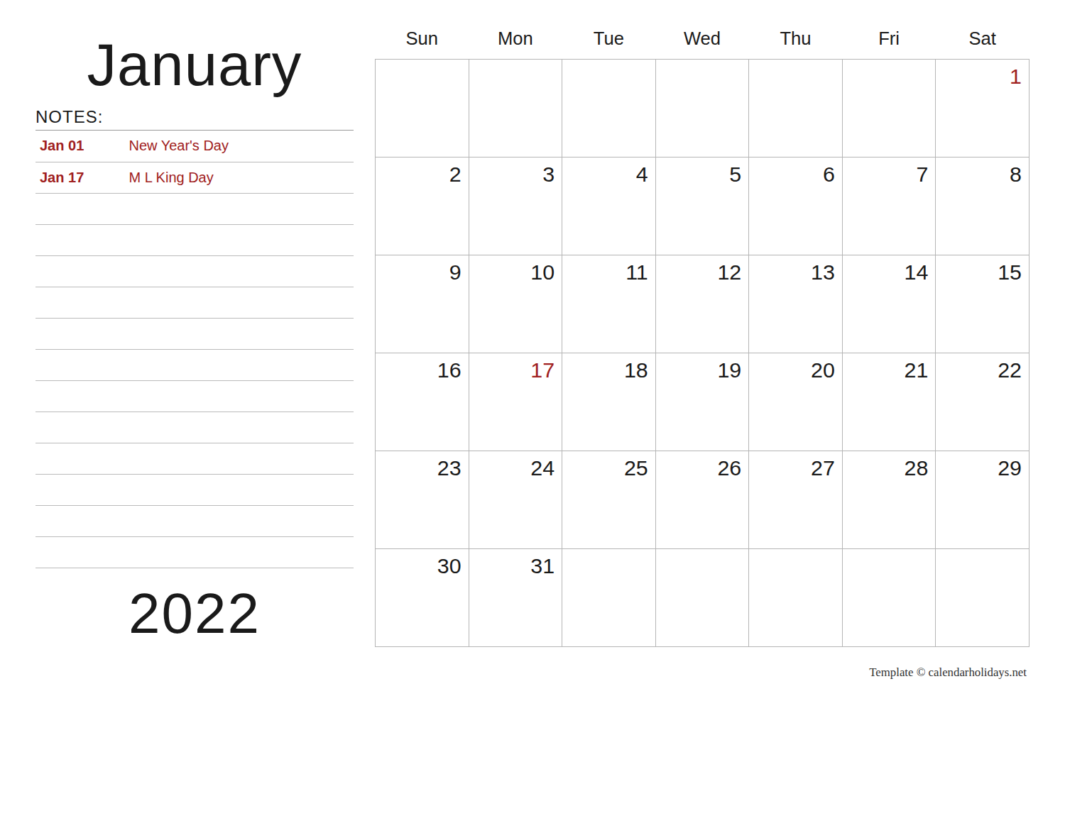January
NOTES:
| Jan 01 | New Year's Day |
| Jan 17 | M L King Day |
2022
| Sun | Mon | Tue | Wed | Thu | Fri | Sat |
| --- | --- | --- | --- | --- | --- | --- |
| | | | | | | 1 |
| 2 | 3 | 4 | 5 | 6 | 7 | 8 |
| 9 | 10 | 11 | 12 | 13 | 14 | 15 |
| 16 | 17 | 18 | 19 | 20 | 21 | 22 |
| 23 | 24 | 25 | 26 | 27 | 28 | 29 |
| 30 | 31 | | | | | |
Template © calendarholidays.net